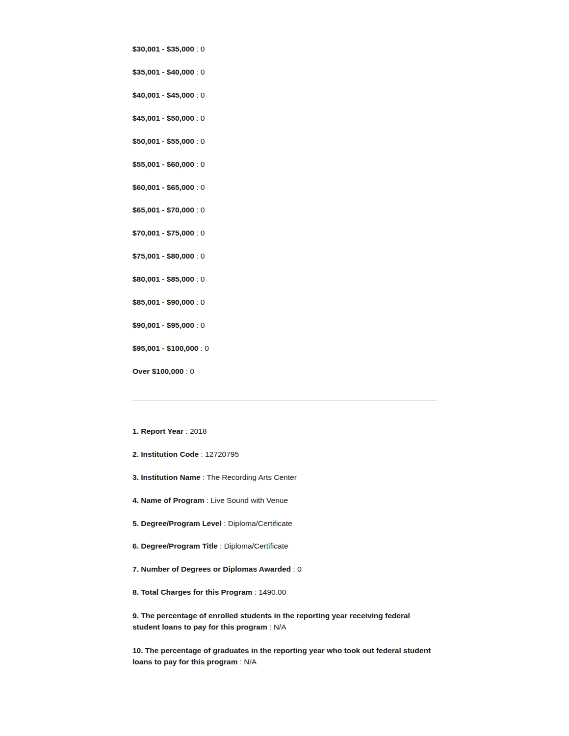$30,001 - $35,000 : 0
$35,001 - $40,000 : 0
$40,001 - $45,000 : 0
$45,001 - $50,000 : 0
$50,001 - $55,000 : 0
$55,001 - $60,000 : 0
$60,001 - $65,000 : 0
$65,001 - $70,000 : 0
$70,001 - $75,000 : 0
$75,001 - $80,000 : 0
$80,001 - $85,000 : 0
$85,001 - $90,000 : 0
$90,001 - $95,000 : 0
$95,001 - $100,000 : 0
Over $100,000 : 0
1. Report Year : 2018
2. Institution Code : 12720795
3. Institution Name : The Recording Arts Center
4. Name of Program : Live Sound with Venue
5. Degree/Program Level : Diploma/Certificate
6. Degree/Program Title : Diploma/Certificate
7. Number of Degrees or Diplomas Awarded : 0
8. Total Charges for this Program : 1490.00
9. The percentage of enrolled students in the reporting year receiving federal student loans to pay for this program : N/A
10. The percentage of graduates in the reporting year who took out federal student loans to pay for this program : N/A